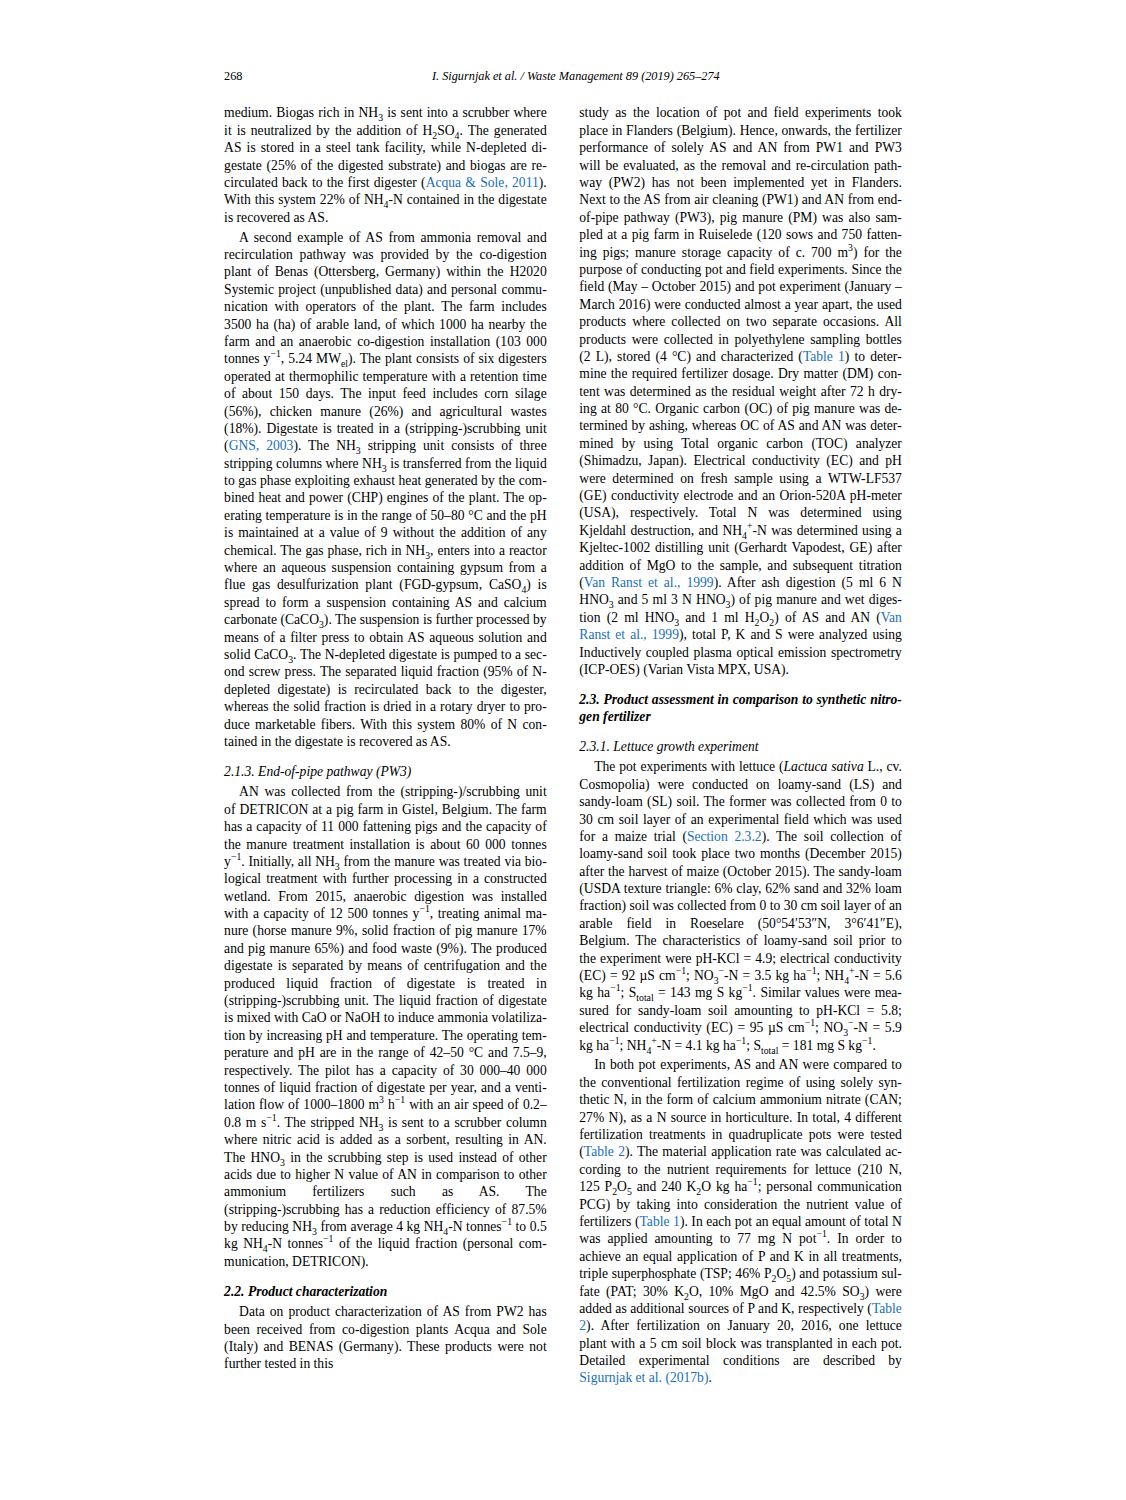268 I. Sigurnjak et al. / Waste Management 89 (2019) 265–274
medium. Biogas rich in NH3 is sent into a scrubber where it is neutralized by the addition of H2SO4. The generated AS is stored in a steel tank facility, while N-depleted digestate (25% of the digested substrate) and biogas are recirculated back to the first digester (Acqua & Sole, 2011). With this system 22% of NH4-N contained in the digestate is recovered as AS.
A second example of AS from ammonia removal and recirculation pathway was provided by the co-digestion plant of Benas (Ottersberg, Germany) within the H2020 Systemic project (unpublished data) and personal communication with operators of the plant. The farm includes 3500 ha (ha) of arable land, of which 1000 ha nearby the farm and an anaerobic co-digestion installation (103 000 tonnes y−1, 5.24 MWel). The plant consists of six digesters operated at thermophilic temperature with a retention time of about 150 days. The input feed includes corn silage (56%), chicken manure (26%) and agricultural wastes (18%). Digestate is treated in a (stripping-)scrubbing unit (GNS, 2003). The NH3 stripping unit consists of three stripping columns where NH3 is transferred from the liquid to gas phase exploiting exhaust heat generated by the combined heat and power (CHP) engines of the plant. The operating temperature is in the range of 50–80 °C and the pH is maintained at a value of 9 without the addition of any chemical. The gas phase, rich in NH3, enters into a reactor where an aqueous suspension containing gypsum from a flue gas desulfurization plant (FGD-gypsum, CaSO4) is spread to form a suspension containing AS and calcium carbonate (CaCO3). The suspension is further processed by means of a filter press to obtain AS aqueous solution and solid CaCO3. The N-depleted digestate is pumped to a second screw press. The separated liquid fraction (95% of N-depleted digestate) is recirculated back to the digester, whereas the solid fraction is dried in a rotary dryer to produce marketable fibers. With this system 80% of N contained in the digestate is recovered as AS.
2.1.3. End-of-pipe pathway (PW3)
AN was collected from the (stripping-)/scrubbing unit of DETRICON at a pig farm in Gistel, Belgium. The farm has a capacity of 11 000 fattening pigs and the capacity of the manure treatment installation is about 60 000 tonnes y−1. Initially, all NH3 from the manure was treated via biological treatment with further processing in a constructed wetland. From 2015, anaerobic digestion was installed with a capacity of 12 500 tonnes y−1, treating animal manure (horse manure 9%, solid fraction of pig manure 17% and pig manure 65%) and food waste (9%). The produced digestate is separated by means of centrifugation and the produced liquid fraction of digestate is treated in (stripping-)scrubbing unit. The liquid fraction of digestate is mixed with CaO or NaOH to induce ammonia volatilization by increasing pH and temperature. The operating temperature and pH are in the range of 42–50 °C and 7.5–9, respectively. The pilot has a capacity of 30 000–40 000 tonnes of liquid fraction of digestate per year, and a ventilation flow of 1000–1800 m3 h−1 with an air speed of 0.2–0.8 m s−1. The stripped NH3 is sent to a scrubber column where nitric acid is added as a sorbent, resulting in AN. The HNO3 in the scrubbing step is used instead of other acids due to higher N value of AN in comparison to other ammonium fertilizers such as AS. The (stripping-)scrubbing has a reduction efficiency of 87.5% by reducing NH3 from average 4 kg NH4-N tonnes−1 to 0.5 kg NH4-N tonnes−1 of the liquid fraction (personal communication, DETRICON).
2.2. Product characterization
Data on product characterization of AS from PW2 has been received from co-digestion plants Acqua and Sole (Italy) and BENAS (Germany). These products were not further tested in this
study as the location of pot and field experiments took place in Flanders (Belgium). Hence, onwards, the fertilizer performance of solely AS and AN from PW1 and PW3 will be evaluated, as the removal and re-circulation pathway (PW2) has not been implemented yet in Flanders. Next to the AS from air cleaning (PW1) and AN from end-of-pipe pathway (PW3), pig manure (PM) was also sampled at a pig farm in Ruiselede (120 sows and 750 fattening pigs; manure storage capacity of c. 700 m3) for the purpose of conducting pot and field experiments. Since the field (May – October 2015) and pot experiment (January – March 2016) were conducted almost a year apart, the used products where collected on two separate occasions. All products were collected in polyethylene sampling bottles (2 L), stored (4 °C) and characterized (Table 1) to determine the required fertilizer dosage. Dry matter (DM) content was determined as the residual weight after 72 h drying at 80 °C. Organic carbon (OC) of pig manure was determined by ashing, whereas OC of AS and AN was determined by using Total organic carbon (TOC) analyzer (Shimadzu, Japan). Electrical conductivity (EC) and pH were determined on fresh sample using a WTW-LF537 (GE) conductivity electrode and an Orion-520A pH-meter (USA), respectively. Total N was determined using Kjeldahl destruction, and NH4+-N was determined using a Kjeltec-1002 distilling unit (Gerhardt Vapodest, GE) after addition of MgO to the sample, and subsequent titration (Van Ranst et al., 1999). After ash digestion (5 ml 6 N HNO3 and 5 ml 3 N HNO3) of pig manure and wet digestion (2 ml HNO3 and 1 ml H2O2) of AS and AN (Van Ranst et al., 1999), total P, K and S were analyzed using Inductively coupled plasma optical emission spectrometry (ICP-OES) (Varian Vista MPX, USA).
2.3. Product assessment in comparison to synthetic nitrogen fertilizer
2.3.1. Lettuce growth experiment
The pot experiments with lettuce (Lactuca sativa L., cv. Cosmopolia) were conducted on loamy-sand (LS) and sandy-loam (SL) soil. The former was collected from 0 to 30 cm soil layer of an experimental field which was used for a maize trial (Section 2.3.2). The soil collection of loamy-sand soil took place two months (December 2015) after the harvest of maize (October 2015). The sandy-loam (USDA texture triangle: 6% clay, 62% sand and 32% loam fraction) soil was collected from 0 to 30 cm soil layer of an arable field in Roeselare (50°54′53″N, 3°6′41″E), Belgium. The characteristics of loamy-sand soil prior to the experiment were pH-KCl = 4.9; electrical conductivity (EC) = 92 µS cm−1; NO3−-N = 3.5 kg ha−1; NH4+-N = 5.6 kg ha−1; Stotal = 143 mg S kg−1. Similar values were measured for sandy-loam soil amounting to pH-KCl = 5.8; electrical conductivity (EC) = 95 µS cm−1; NO3−-N = 5.9 kg ha−1; NH4+-N = 4.1 kg ha−1; Stotal = 181 mg S kg−1.
In both pot experiments, AS and AN were compared to the conventional fertilization regime of using solely synthetic N, in the form of calcium ammonium nitrate (CAN; 27% N), as a N source in horticulture. In total, 4 different fertilization treatments in quadruplicate pots were tested (Table 2). The material application rate was calculated according to the nutrient requirements for lettuce (210 N, 125 P2O5 and 240 K2O kg ha−1; personal communication PCG) by taking into consideration the nutrient value of fertilizers (Table 1). In each pot an equal amount of total N was applied amounting to 77 mg N pot−1. In order to achieve an equal application of P and K in all treatments, triple superphosphate (TSP; 46% P2O5) and potassium sulfate (PAT; 30% K2O, 10% MgO and 42.5% SO3) were added as additional sources of P and K, respectively (Table 2). After fertilization on January 20, 2016, one lettuce plant with a 5 cm soil block was transplanted in each pot. Detailed experimental conditions are described by Sigurnjak et al. (2017b).